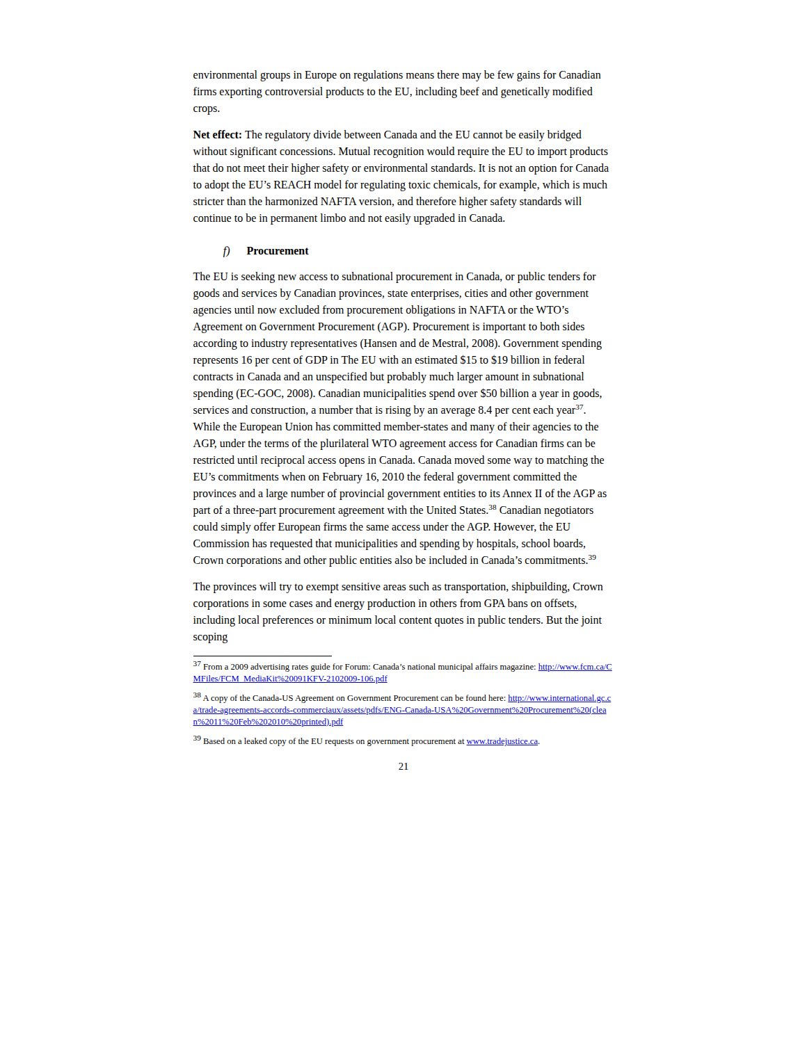environmental groups in Europe on regulations means there may be few gains for Canadian firms exporting controversial products to the EU, including beef and genetically modified crops.
Net effect: The regulatory divide between Canada and the EU cannot be easily bridged without significant concessions. Mutual recognition would require the EU to import products that do not meet their higher safety or environmental standards. It is not an option for Canada to adopt the EU’s REACH model for regulating toxic chemicals, for example, which is much stricter than the harmonized NAFTA version, and therefore higher safety standards will continue to be in permanent limbo and not easily upgraded in Canada.
f) Procurement
The EU is seeking new access to subnational procurement in Canada, or public tenders for goods and services by Canadian provinces, state enterprises, cities and other government agencies until now excluded from procurement obligations in NAFTA or the WTO’s Agreement on Government Procurement (AGP). Procurement is important to both sides according to industry representatives (Hansen and de Mestral, 2008). Government spending represents 16 per cent of GDP in The EU with an estimated $15 to $19 billion in federal contracts in Canada and an unspecified but probably much larger amount in subnational spending (EC-GOC, 2008). Canadian municipalities spend over $50 billion a year in goods, services and construction, a number that is rising by an average 8.4 per cent each year37. While the European Union has committed member-states and many of their agencies to the AGP, under the terms of the plurilateral WTO agreement access for Canadian firms can be restricted until reciprocal access opens in Canada. Canada moved some way to matching the EU’s commitments when on February 16, 2010 the federal government committed the provinces and a large number of provincial government entities to its Annex II of the AGP as part of a three-part procurement agreement with the United States.38 Canadian negotiators could simply offer European firms the same access under the AGP. However, the EU Commission has requested that municipalities and spending by hospitals, school boards, Crown corporations and other public entities also be included in Canada’s commitments.39
The provinces will try to exempt sensitive areas such as transportation, shipbuilding, Crown corporations in some cases and energy production in others from GPA bans on offsets, including local preferences or minimum local content quotes in public tenders. But the joint scoping
37 From a 2009 advertising rates guide for Forum: Canada’s national municipal affairs magazine: http://www.fcm.ca/CMFiles/FCM_MediaKit%20091KFV-2102009-106.pdf
38 A copy of the Canada-US Agreement on Government Procurement can be found here: http://www.international.gc.ca/trade-agreements-accords-commerciaux/assets/pdfs/ENG-Canada-USA%20Government%20Procurement%20(clean%2011%20Feb%202010%20printed).pdf
39 Based on a leaked copy of the EU requests on government procurement at www.tradejustice.ca.
21